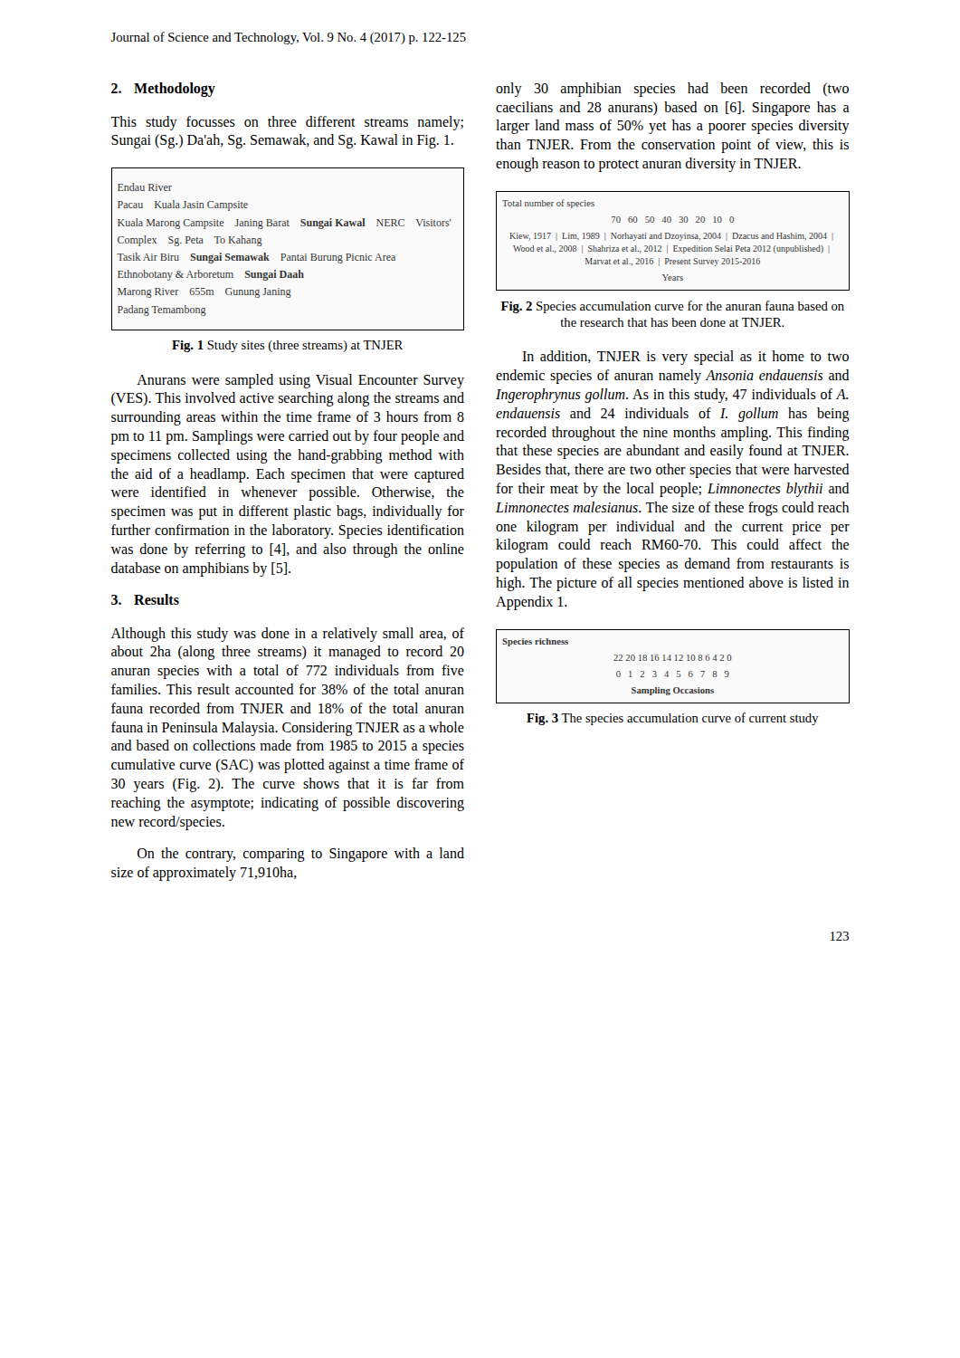Journal of Science and Technology, Vol. 9 No. 4 (2017) p. 122-125
2. Methodology
This study focusses on three different streams namely; Sungai (Sg.) Da'ah, Sg. Semawak, and Sg. Kawal in Fig. 1.
Endau River Pacau Kuala Jasin Campsite Kuala Marong Campsite Janing Barat Sungai Kawal NERC Visitors' Complex Sg. Peta To Kahang Tasik Air Biru Sungai Semawak Pantai Burung Picnic Area Ethnobotany & Arboretum Sungai Daah Marong River 655m Gunung Janing Padang Temambong
Fig. 1 Study sites (three streams) at TNJER
Anurans were sampled using Visual Encounter Survey (VES). This involved active searching along the streams and surrounding areas within the time frame of 3 hours from 8 pm to 11 pm. Samplings were carried out by four people and specimens collected using the hand-grabbing method with the aid of a headlamp. Each specimen that were captured were identified in whenever possible. Otherwise, the specimen was put in different plastic bags, individually for further confirmation in the laboratory. Species identification was done by referring to [4], and also through the online database on amphibians by [5].
3. Results
Although this study was done in a relatively small area, of about 2ha (along three streams) it managed to record 20 anuran species with a total of 772 individuals from five families. This result accounted for 38% of the total anuran fauna recorded from TNJER and 18% of the total anuran fauna in Peninsula Malaysia. Considering TNJER as a whole and based on collections made from 1985 to 2015 a species cumulative curve (SAC) was plotted against a time frame of 30 years (Fig. 2). The curve shows that it is far from reaching the asymptote; indicating of possible discovering new record/species.
On the contrary, comparing to Singapore with a land size of approximately 71,910ha,
only 30 amphibian species had been recorded (two caecilians and 28 anurans) based on [6]. Singapore has a larger land mass of 50% yet has a poorer species diversity than TNJER. From the conservation point of view, this is enough reason to protect anuran diversity in TNJER.
Total number of species
70 60 50 40 30 20 10 0
Kiew, 1917 | Lim, 1989 | Norhayati and Dzoyinsa, 2004 | Dzacus and Hashim, 2004 | Wood et al., 2008 | Shahriza et al., 2012 | Expedition Selai Peta 2012 (unpublished) | Marvat et al., 2016 | Present Survey 2015-2016
Years
Fig. 2 Species accumulation curve for the anuran fauna based on the research that has been done at TNJER.
In addition, TNJER is very special as it home to two endemic species of anuran namely Ansonia endauensis and Ingerophrynus gollum. As in this study, 47 individuals of A. endauensis and 24 individuals of I. gollum has being recorded throughout the nine months ampling. This finding that these species are abundant and easily found at TNJER. Besides that, there are two other species that were harvested for their meat by the local people; Limnonectes blythii and Limnonectes malesianus. The size of these frogs could reach one kilogram per individual and the current price per kilogram could reach RM60-70. This could affect the population of these species as demand from restaurants is high. The picture of all species mentioned above is listed in Appendix 1.
Species richness
22 20 18 16 14 12 10 8 6 4 2 0
0 1 2 3 4 5 6 7 8 9
Sampling Occasions
Fig. 3 The species accumulation curve of current study
123